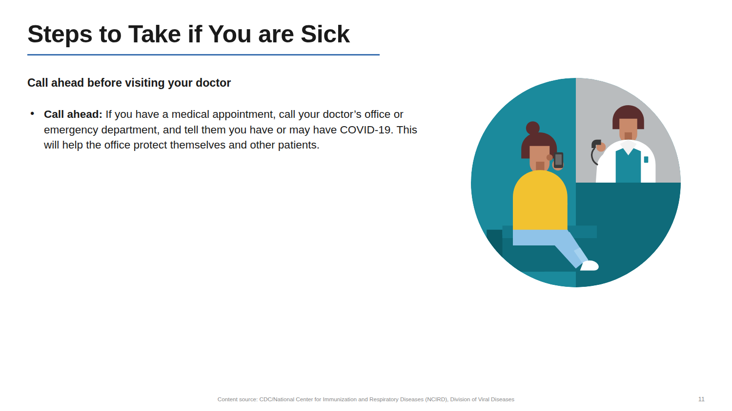Steps to Take if You are Sick
Call ahead before visiting your doctor
Call ahead: If you have a medical appointment, call your doctor’s office or emergency department, and tell them you have or may have COVID-19. This will help the office protect themselves and other patients.
Content source: CDC/National Center for Immunization and Respiratory Diseases (NCIRD), Division of Viral Diseases
11